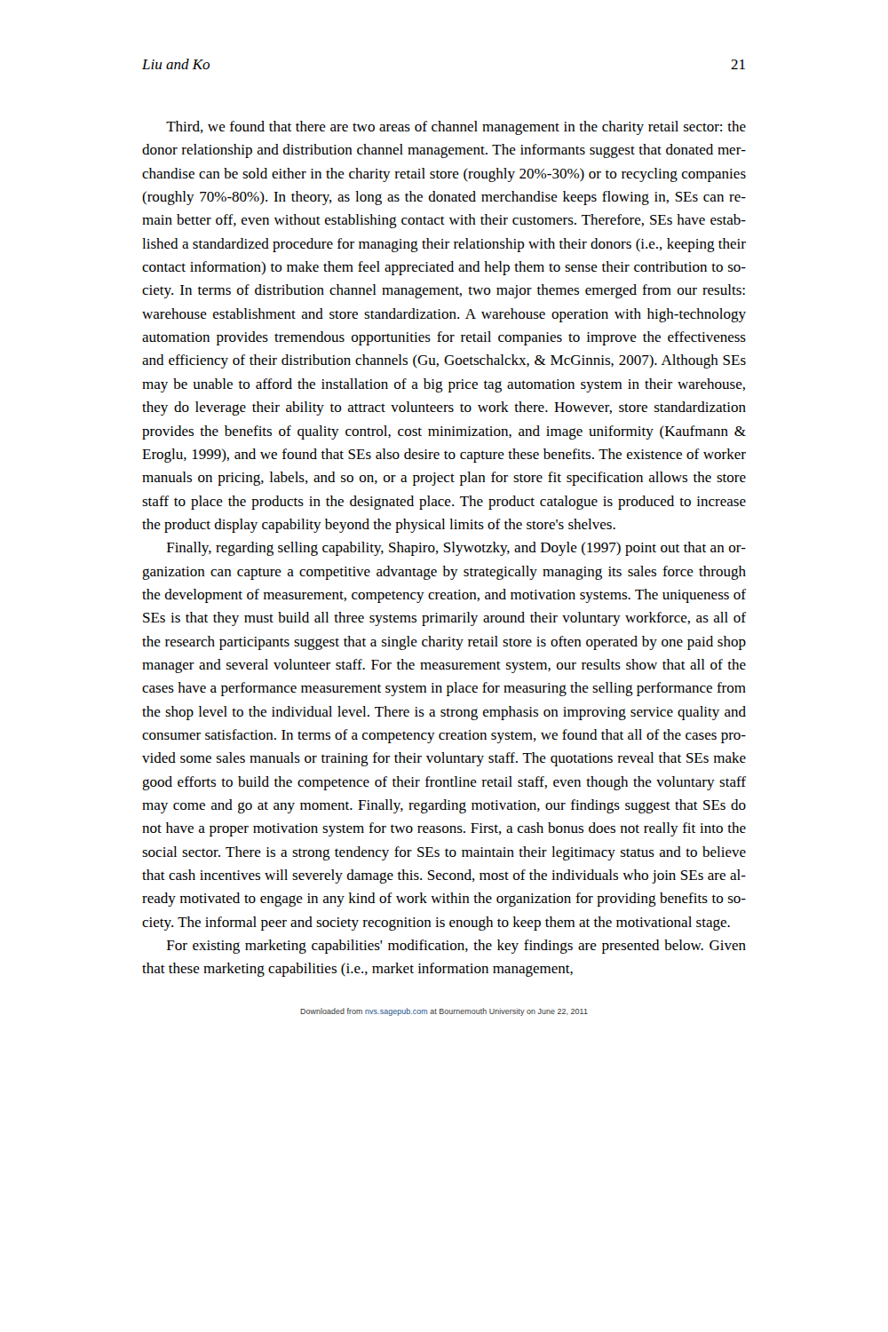Liu and Ko 21
Third, we found that there are two areas of channel management in the charity retail sector: the donor relationship and distribution channel management. The informants suggest that donated merchandise can be sold either in the charity retail store (roughly 20%-30%) or to recycling companies (roughly 70%-80%). In theory, as long as the donated merchandise keeps flowing in, SEs can remain better off, even without establishing contact with their customers. Therefore, SEs have established a standardized procedure for managing their relationship with their donors (i.e., keeping their contact information) to make them feel appreciated and help them to sense their contribution to society. In terms of distribution channel management, two major themes emerged from our results: warehouse establishment and store standardization. A warehouse operation with high-technology automation provides tremendous opportunities for retail companies to improve the effectiveness and efficiency of their distribution channels (Gu, Goetschalckx, & McGinnis, 2007). Although SEs may be unable to afford the installation of a big price tag automation system in their warehouse, they do leverage their ability to attract volunteers to work there. However, store standardization provides the benefits of quality control, cost minimization, and image uniformity (Kaufmann & Eroglu, 1999), and we found that SEs also desire to capture these benefits. The existence of worker manuals on pricing, labels, and so on, or a project plan for store fit specification allows the store staff to place the products in the designated place. The product catalogue is produced to increase the product display capability beyond the physical limits of the store's shelves.
Finally, regarding selling capability, Shapiro, Slywotzky, and Doyle (1997) point out that an organization can capture a competitive advantage by strategically managing its sales force through the development of measurement, competency creation, and motivation systems. The uniqueness of SEs is that they must build all three systems primarily around their voluntary workforce, as all of the research participants suggest that a single charity retail store is often operated by one paid shop manager and several volunteer staff. For the measurement system, our results show that all of the cases have a performance measurement system in place for measuring the selling performance from the shop level to the individual level. There is a strong emphasis on improving service quality and consumer satisfaction. In terms of a competency creation system, we found that all of the cases provided some sales manuals or training for their voluntary staff. The quotations reveal that SEs make good efforts to build the competence of their frontline retail staff, even though the voluntary staff may come and go at any moment. Finally, regarding motivation, our findings suggest that SEs do not have a proper motivation system for two reasons. First, a cash bonus does not really fit into the social sector. There is a strong tendency for SEs to maintain their legitimacy status and to believe that cash incentives will severely damage this. Second, most of the individuals who join SEs are already motivated to engage in any kind of work within the organization for providing benefits to society. The informal peer and society recognition is enough to keep them at the motivational stage.
For existing marketing capabilities' modification, the key findings are presented below. Given that these marketing capabilities (i.e., market information management,
Downloaded from nvs.sagepub.com at Bournemouth University on June 22, 2011